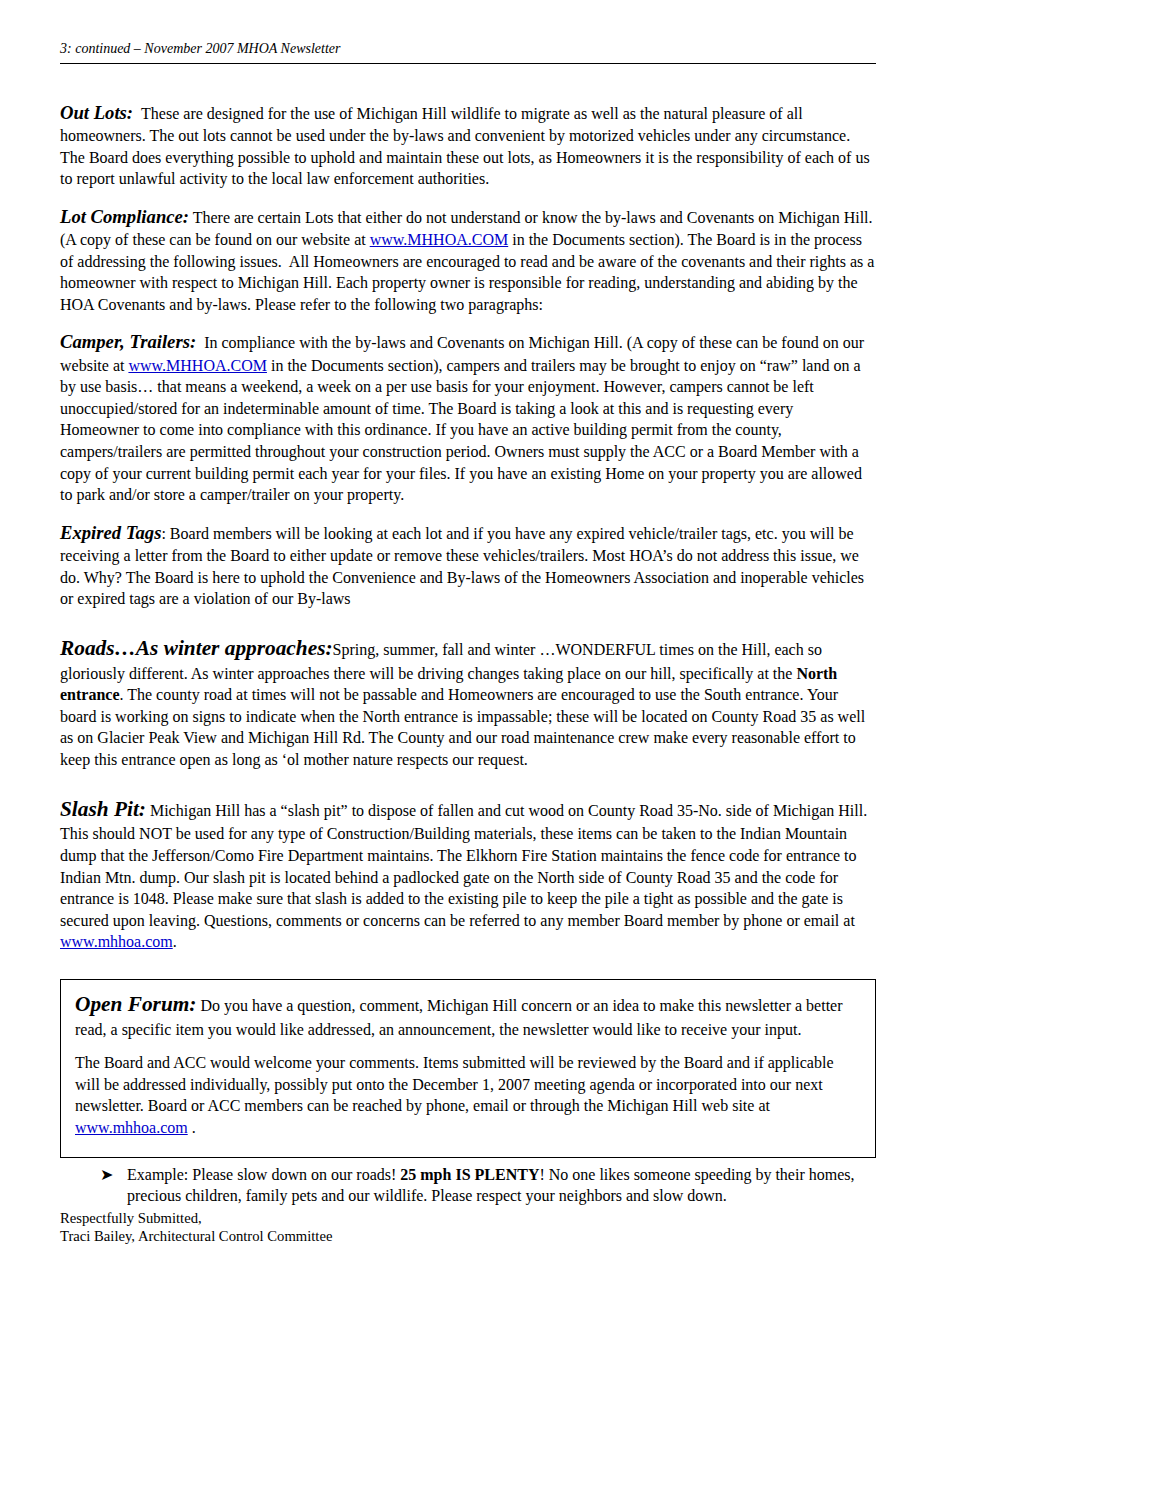3: continued – November 2007 MHOA Newsletter
Out Lots: These are designed for the use of Michigan Hill wildlife to migrate as well as the natural pleasure of all homeowners. The out lots cannot be used under the by-laws and convenient by motorized vehicles under any circumstance. The Board does everything possible to uphold and maintain these out lots, as Homeowners it is the responsibility of each of us to report unlawful activity to the local law enforcement authorities.
Lot Compliance: There are certain Lots that either do not understand or know the by-laws and Covenants on Michigan Hill. (A copy of these can be found on our website at www.MHHOA.COM in the Documents section). The Board is in the process of addressing the following issues. All Homeowners are encouraged to read and be aware of the covenants and their rights as a homeowner with respect to Michigan Hill. Each property owner is responsible for reading, understanding and abiding by the HOA Covenants and by-laws. Please refer to the following two paragraphs:
Camper, Trailers: In compliance with the by-laws and Covenants on Michigan Hill. (A copy of these can be found on our website at www.MHHOA.COM in the Documents section), campers and trailers may be brought to enjoy on “raw” land on a by use basis… that means a weekend, a week on a per use basis for your enjoyment. However, campers cannot be left unoccupied/stored for an indeterminable amount of time. The Board is taking a look at this and is requesting every Homeowner to come into compliance with this ordinance. If you have an active building permit from the county, campers/trailers are permitted throughout your construction period. Owners must supply the ACC or a Board Member with a copy of your current building permit each year for your files. If you have an existing Home on your property you are allowed to park and/or store a camper/trailer on your property.
Expired Tags: Board members will be looking at each lot and if you have any expired vehicle/trailer tags, etc. you will be receiving a letter from the Board to either update or remove these vehicles/trailers. Most HOA’s do not address this issue, we do. Why? The Board is here to uphold the Convenience and By-laws of the Homeowners Association and inoperable vehicles or expired tags are a violation of our By-laws
Roads…As winter approaches: Spring, summer, fall and winter …WONDERFUL times on the Hill, each so gloriously different. As winter approaches there will be driving changes taking place on our hill, specifically at the North entrance. The county road at times will not be passable and Homeowners are encouraged to use the South entrance. Your board is working on signs to indicate when the North entrance is impassable; these will be located on County Road 35 as well as on Glacier Peak View and Michigan Hill Rd. The County and our road maintenance crew make every reasonable effort to keep this entrance open as long as ‘ol mother nature respects our request.
Slash Pit: Michigan Hill has a “slash pit” to dispose of fallen and cut wood on County Road 35-No. side of Michigan Hill. This should NOT be used for any type of Construction/Building materials, these items can be taken to the Indian Mountain dump that the Jefferson/Como Fire Department maintains. The Elkhorn Fire Station maintains the fence code for entrance to Indian Mtn. dump. Our slash pit is located behind a padlocked gate on the North side of County Road 35 and the code for entrance is 1048. Please make sure that slash is added to the existing pile to keep the pile a tight as possible and the gate is secured upon leaving. Questions, comments or concerns can be referred to any member Board member by phone or email at www.mhhoa.com.
Open Forum: Do you have a question, comment, Michigan Hill concern or an idea to make this newsletter a better read, a specific item you would like addressed, an announcement, the newsletter would like to receive your input.
The Board and ACC would welcome your comments. Items submitted will be reviewed by the Board and if applicable will be addressed individually, possibly put onto the December 1, 2007 meeting agenda or incorporated into our next newsletter. Board or ACC members can be reached by phone, email or through the Michigan Hill web site at www.mhhoa.com .
➤ Example: Please slow down on our roads! 25 mph IS PLENTY! No one likes someone speeding by their homes, precious children, family pets and our wildlife. Please respect your neighbors and slow down.
Respectfully Submitted,
Traci Bailey, Architectural Control Committee